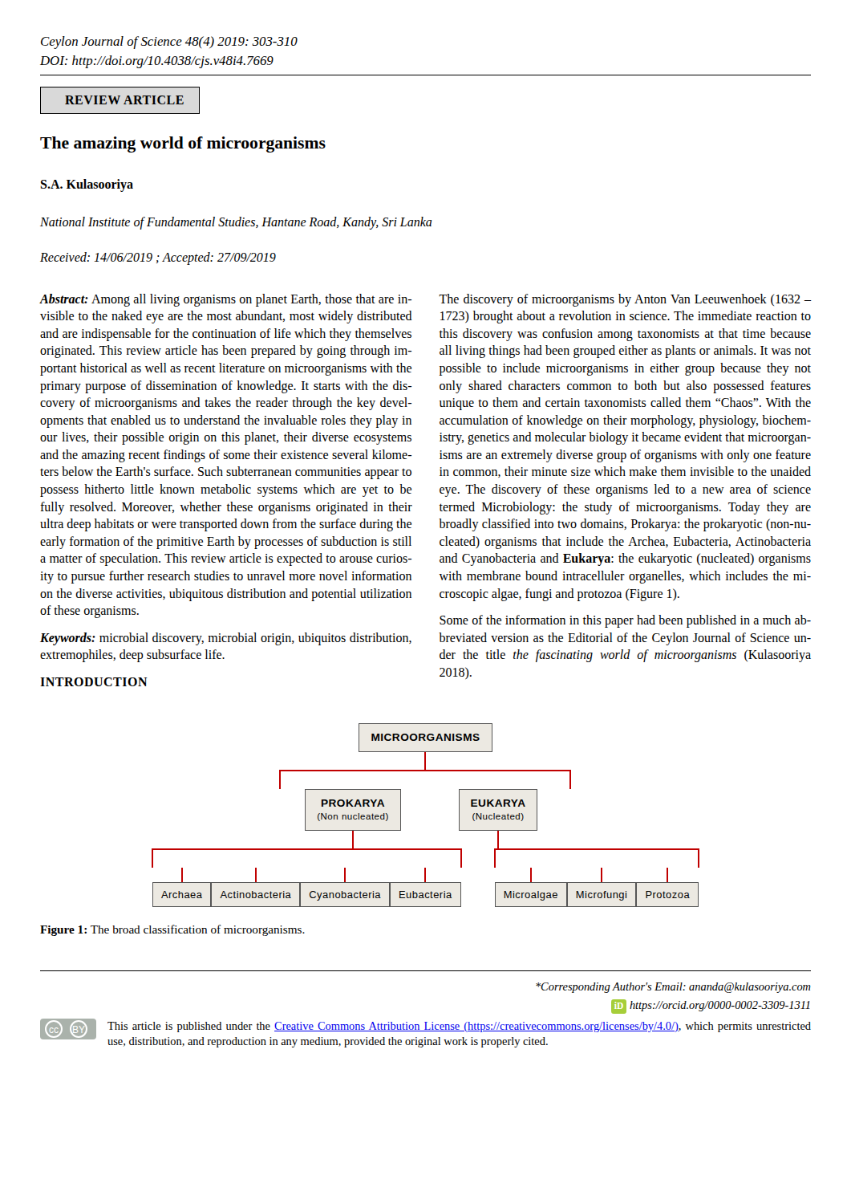Ceylon Journal of Science 48(4) 2019: 303-310
DOI: http://doi.org/10.4038/cjs.v48i4.7669
REVIEW ARTICLE
The amazing world of microorganisms
S.A. Kulasooriya
National Institute of Fundamental Studies, Hantane Road, Kandy, Sri Lanka
Received: 14/06/2019 ; Accepted: 27/09/2019
Abstract: Among all living organisms on planet Earth, those that are invisible to the naked eye are the most abundant, most widely distributed and are indispensable for the continuation of life which they themselves originated. This review article has been prepared by going through important historical as well as recent literature on microorganisms with the primary purpose of dissemination of knowledge. It starts with the discovery of microorganisms and takes the reader through the key developments that enabled us to understand the invaluable roles they play in our lives, their possible origin on this planet, their diverse ecosystems and the amazing recent findings of some their existence several kilometers below the Earth's surface. Such subterranean communities appear to possess hitherto little known metabolic systems which are yet to be fully resolved. Moreover, whether these organisms originated in their ultra deep habitats or were transported down from the surface during the early formation of the primitive Earth by processes of subduction is still a matter of speculation. This review article is expected to arouse curiosity to pursue further research studies to unravel more novel information on the diverse activities, ubiquitous distribution and potential utilization of these organisms.
Keywords: microbial discovery, microbial origin, ubiquitos distribution, extremophiles, deep subsurface life.
INTRODUCTION
The discovery of microorganisms by Anton Van Leeuwenhoek (1632 – 1723) brought about a revolution in science. The immediate reaction to this discovery was confusion among taxonomists at that time because all living things had been grouped either as plants or animals. It was not possible to include microorganisms in either group because they not only shared characters common to both but also possessed features unique to them and certain taxonomists called them “Chaos”. With the accumulation of knowledge on their morphology, physiology, biochemistry, genetics and molecular biology it became evident that microorganisms are an extremely diverse group of organisms with only one feature in common, their minute size which make them invisible to the unaided eye. The discovery of these organisms led to a new area of science termed Microbiology: the study of microorganisms. Today they are broadly classified into two domains, Prokarya: the prokaryotic (non-nucleated) organisms that include the Archea, Eubacteria, Actinobacteria and Cyanobacteria and Eukarya: the eukaryotic (nucleated) organisms with membrane bound intracelluler organelles, which includes the microscopic algae, fungi and protozoa (Figure 1).
Some of the information in this paper had been published in a much abbreviated version as the Editorial of the Ceylon Journal of Science under the title the fascinating world of microorganisms (Kulasooriya 2018).
MICROORGANISMS
| PROKARYA (Non nucleated) | EUKARYA (Nucleated) |
| Archaea | Actinobacteria | Cyanobacteria | Eubacteria | | Microalgae | Microfungi | Protozoa |
Figure 1: The broad classification of microorganisms.
*Corresponding Author's Email: ananda@kulasooriya.com
iD https://orcid.org/0000-0002-3309-1311
cc BY
This article is published under the Creative Commons Attribution License (https://creativecommons.org/licenses/by/4.0/), which permits unrestricted use, distribution, and reproduction in any medium, provided the original work is properly cited.